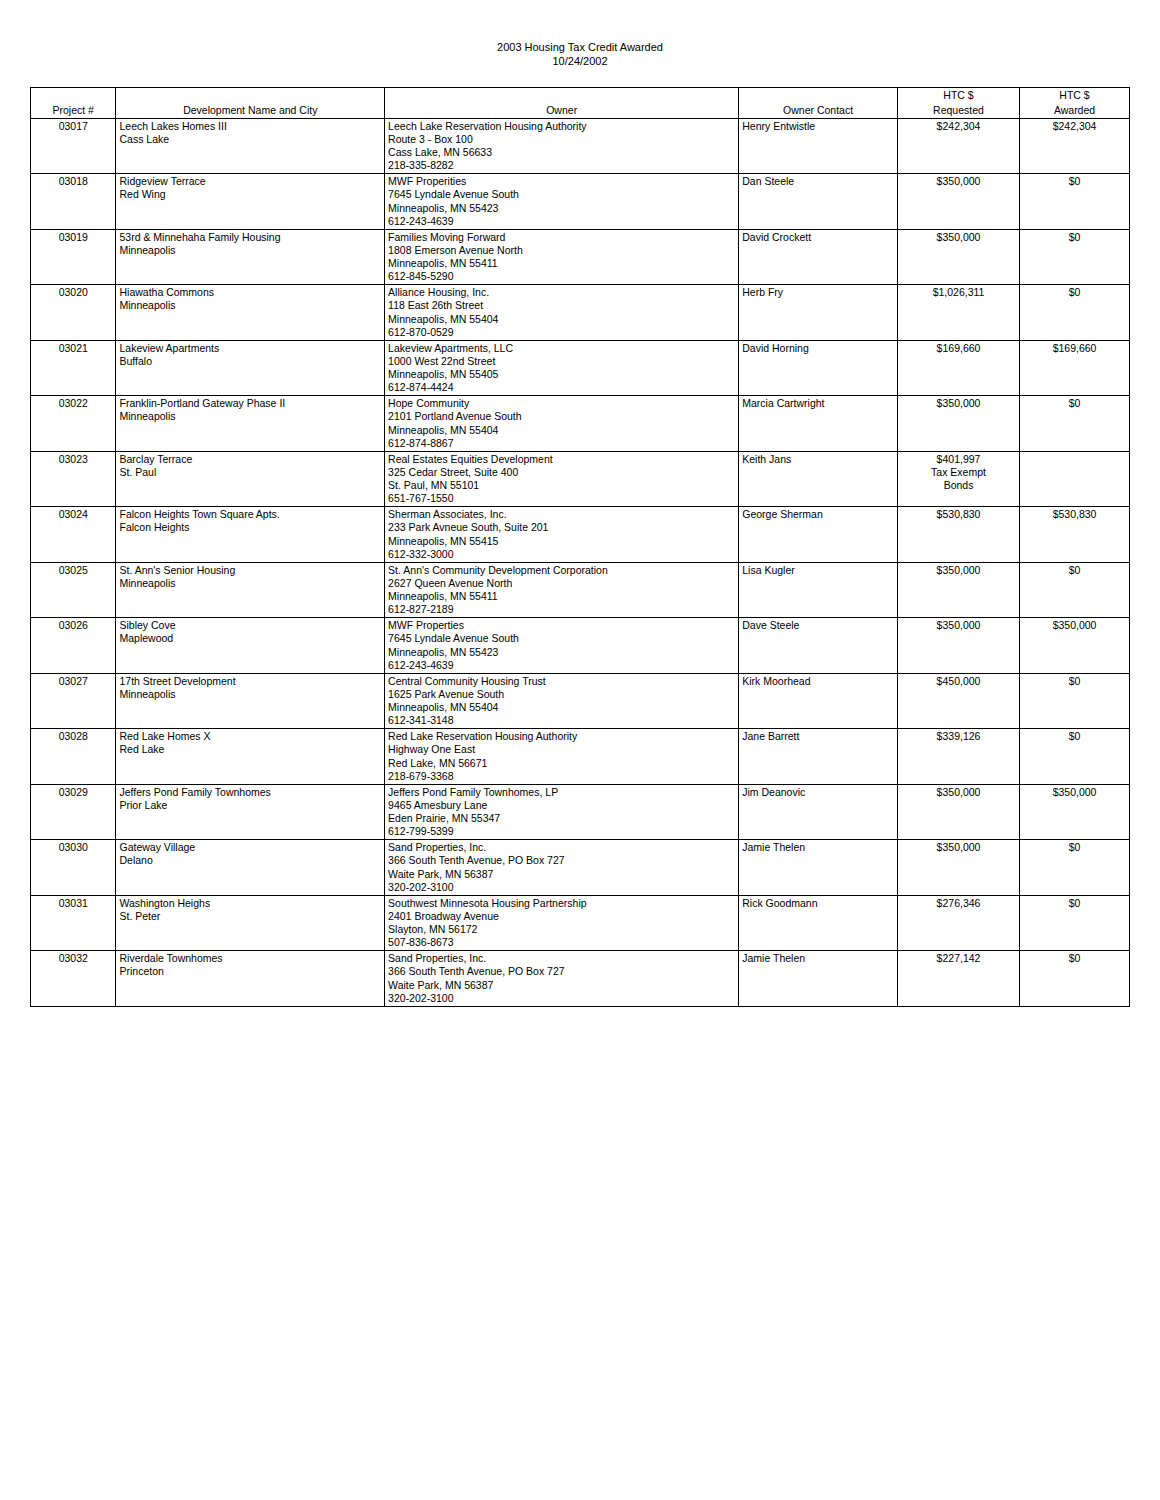2003 Housing Tax Credit Awarded
10/24/2002
| | | | | HTC $ | HTC $ |
| --- | --- | --- | --- | --- | --- |
| Project # | Development Name and City | Owner | Owner Contact | Requested | Awarded |
| 03017 | Leech Lakes Homes III Cass Lake | Leech Lake Reservation Housing Authority Route 3 - Box 100 Cass Lake, MN 56633 218-335-8282 | Henry Entwistle | $242,304 | $242,304 |
| 03018 | Ridgeview Terrace Red Wing | MWF Properities 7645 Lyndale Avenue South Minneapolis, MN 55423 612-243-4639 | Dan Steele | $350,000 | $0 |
| 03019 | 53rd & Minnehaha Family Housing Minneapolis | Families Moving Forward 1808 Emerson Avenue North Minneapolis, MN 55411 612-845-5290 | David Crockett | $350,000 | $0 |
| 03020 | Hiawatha Commons Minneapolis | Alliance Housing, Inc. 118 East 26th Street Minneapolis, MN 55404 612-870-0529 | Herb Fry | $1,026,311 | $0 |
| 03021 | Lakeview Apartments Buffalo | Lakeview Apartments, LLC 1000 West 22nd Street Minneapolis, MN 55405 612-874-4424 | David Horning | $169,660 | $169,660 |
| 03022 | Franklin-Portland Gateway Phase II Minneapolis | Hope Community 2101 Portland Avenue South Minneapolis, MN 55404 612-874-8867 | Marcia Cartwright | $350,000 | $0 |
| 03023 | Barclay Terrace St. Paul | Real Estates Equities Development 325 Cedar Street, Suite 400 St. Paul, MN 55101 651-767-1550 | Keith Jans | $401,997 Tax Exempt Bonds | |
| 03024 | Falcon Heights Town Square Apts. Falcon Heights | Sherman Associates, Inc. 233 Park Avneue South, Suite 201 Minneapolis, MN 55415 612-332-3000 | George Sherman | $530,830 | $530,830 |
| 03025 | St. Ann's Senior Housing Minneapolis | St. Ann's Community Development Corporation 2627 Queen Avenue North Minneapolis, MN 55411 612-827-2189 | Lisa Kugler | $350,000 | $0 |
| 03026 | Sibley Cove Maplewood | MWF Properties 7645 Lyndale Avenue South Minneapolis, MN 55423 612-243-4639 | Dave Steele | $350,000 | $350,000 |
| 03027 | 17th Street Development Minneapolis | Central Community Housing Trust 1625 Park Avenue South Minneapolis, MN 55404 612-341-3148 | Kirk Moorhead | $450,000 | $0 |
| 03028 | Red Lake Homes X Red Lake | Red Lake Reservation Housing Authority Highway One East Red Lake, MN 56671 218-679-3368 | Jane Barrett | $339,126 | $0 |
| 03029 | Jeffers Pond Family Townhomes Prior Lake | Jeffers Pond Family Townhomes, LP 9465 Amesbury Lane Eden Prairie, MN 55347 612-799-5399 | Jim Deanovic | $350,000 | $350,000 |
| 03030 | Gateway Village Delano | Sand Properties, Inc. 366 South Tenth Avenue, PO Box 727 Waite Park, MN 56387 320-202-3100 | Jamie Thelen | $350,000 | $0 |
| 03031 | Washington Heighs St. Peter | Southwest Minnesota Housing Partnership 2401 Broadway Avenue Slayton, MN 56172 507-836-8673 | Rick Goodmann | $276,346 | $0 |
| 03032 | Riverdale Townhomes Princeton | Sand Properties, Inc. 366 South Tenth Avenue, PO Box 727 Waite Park, MN 56387 320-202-3100 | Jamie Thelen | $227,142 | $0 |